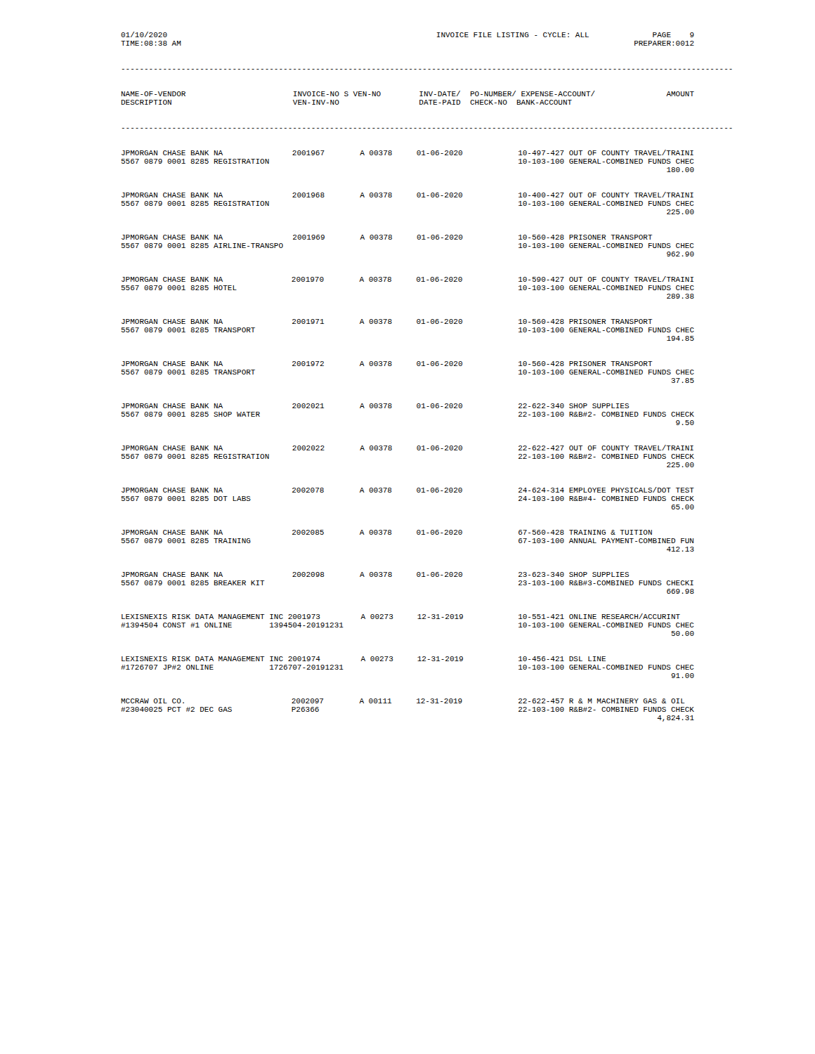| 01/10/2020 | INVOICE FILE LISTING - CYCLE: ALL | PAGE 9 |
| TIME:08:38 AM | | PREPARER:0012 |
------------------------------------------------------------------------------------------------------------------------------------
| NAME-OF-VENDOR | INVOICE-NO S VEN-NO | INV-DATE/ PO-NUMBER/ EXPENSE-ACCOUNT/ | AMOUNT |
| DESCRIPTION | VEN-INV-NO | DATE-PAID CHECK-NO BANK-ACCOUNT | |
------------------------------------------------------------------------------------------------------------------------------------
| JPMORGAN CHASE BANK NA | 2001967 | A 00378 | 01-06-2020 | 10-497-427 OUT OF COUNTY TRAVEL/TRAINI |
| 5567 0879 0001 8285 REGISTRATION | | | | 10-103-100 GENERAL-COMBINED FUNDS CHEC |
| 180.00 |
| JPMORGAN CHASE BANK NA | 2001968 | A 00378 | 01-06-2020 | 10-400-427 OUT OF COUNTY TRAVEL/TRAINI |
| 5567 0879 0001 8285 REGISTRATION | | | | 10-103-100 GENERAL-COMBINED FUNDS CHEC |
| 225.00 |
| JPMORGAN CHASE BANK NA | 2001969 | A 00378 | 01-06-2020 | 10-560-428 PRISONER TRANSPORT |
| 5567 0879 0001 8285 AIRLINE-TRANSPO | | | | 10-103-100 GENERAL-COMBINED FUNDS CHEC |
| 962.90 |
| JPMORGAN CHASE BANK NA | 2001970 | A 00378 | 01-06-2020 | 10-590-427 OUT OF COUNTY TRAVEL/TRAINI |
| 5567 0879 0001 8285 HOTEL | | | | 10-103-100 GENERAL-COMBINED FUNDS CHEC |
| 289.38 |
| JPMORGAN CHASE BANK NA | 2001971 | A 00378 | 01-06-2020 | 10-560-428 PRISONER TRANSPORT |
| 5567 0879 0001 8285 TRANSPORT | | | | 10-103-100 GENERAL-COMBINED FUNDS CHEC |
| 194.85 |
| JPMORGAN CHASE BANK NA | 2001972 | A 00378 | 01-06-2020 | 10-560-428 PRISONER TRANSPORT |
| 5567 0879 0001 8285 TRANSPORT | | | | 10-103-100 GENERAL-COMBINED FUNDS CHEC |
| 37.85 |
| JPMORGAN CHASE BANK NA | 2002021 | A 00378 | 01-06-2020 | 22-622-340 SHOP SUPPLIES |
| 5567 0879 0001 8285 SHOP WATER | | | | 22-103-100 R&B#2- COMBINED FUNDS CHECK |
| 9.50 |
| JPMORGAN CHASE BANK NA | 2002022 | A 00378 | 01-06-2020 | 22-622-427 OUT OF COUNTY TRAVEL/TRAINI |
| 5567 0879 0001 8285 REGISTRATION | | | | 22-103-100 R&B#2- COMBINED FUNDS CHECK |
| 225.00 |
| JPMORGAN CHASE BANK NA | 2002078 | A 00378 | 01-06-2020 | 24-624-314 EMPLOYEE PHYSICALS/DOT TEST |
| 5567 0879 0001 8285 DOT LABS | | | | 24-103-100 R&B#4- COMBINED FUNDS CHECK |
| 65.00 |
| JPMORGAN CHASE BANK NA | 2002085 | A 00378 | 01-06-2020 | 67-560-428 TRAINING & TUITION |
| 5567 0879 0001 8285 TRAINING | | | | 67-103-100 ANNUAL PAYMENT-COMBINED FUN |
| 412.13 |
| JPMORGAN CHASE BANK NA | 2002098 | A 00378 | 01-06-2020 | 23-623-340 SHOP SUPPLIES |
| 5567 0879 0001 8285 BREAKER KIT | | | | 23-103-100 R&B#3-COMBINED FUNDS CHECKI |
| 669.98 |
| LEXISNEXIS RISK DATA MANAGEMENT INC 2001973 | A 00273 | 12-31-2019 | 10-551-421 ONLINE RESEARCH/ACCURINT |
| #1394504 CONST #1 ONLINE 1394504-20191231 | | | 10-103-100 GENERAL-COMBINED FUNDS CHEC |
| 50.00 |
| LEXISNEXIS RISK DATA MANAGEMENT INC 2001974 | A 00273 | 12-31-2019 | 10-456-421 DSL LINE |
| #1726707 JP#2 ONLINE 1726707-20191231 | | | 10-103-100 GENERAL-COMBINED FUNDS CHEC |
| 91.00 |
| MCCRAW OIL CO. | 2002097 | A 00111 | 12-31-2019 | 22-622-457 R & M MACHINERY GAS & OIL |
| #23040025 PCT #2 DEC GAS | P26366 | | | 22-103-100 R&B#2- COMBINED FUNDS CHECK |
| 4,824.31 |